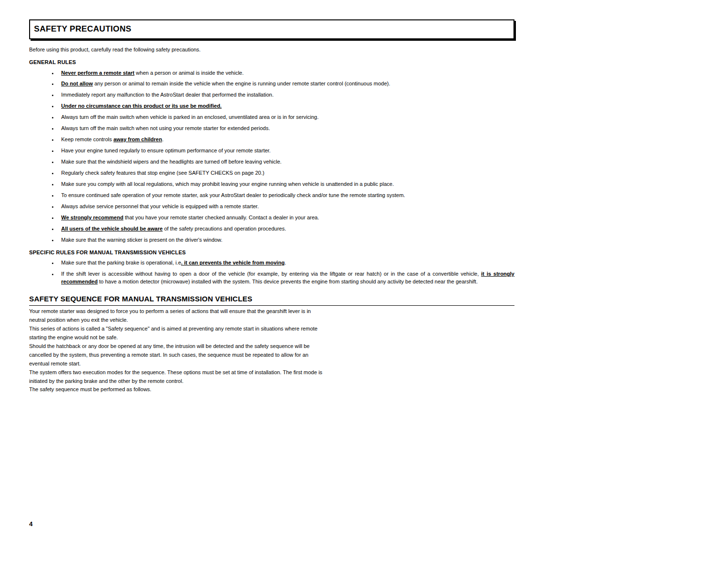SAFETY PRECAUTIONS
Before using this product, carefully read the following safety precautions.
GENERAL RULES
Never perform a remote start when a person or animal is inside the vehicle.
Do not allow any person or animal to remain inside the vehicle when the engine is running under remote starter control (continuous mode).
Immediately report any malfunction to the AstroStart dealer that performed the installation.
Under no circumstance can this product or its use be modified.
Always turn off the main switch when vehicle is parked in an enclosed, unventilated area or is in for servicing.
Always turn off the main switch when not using your remote starter for extended periods.
Keep remote controls away from children.
Have your engine tuned regularly to ensure optimum performance of your remote starter.
Make sure that the windshield wipers and the headlights are turned off before leaving vehicle.
Regularly check safety features that stop engine (see SAFETY CHECKS on page 20.)
Make sure you comply with all local regulations, which may prohibit leaving your engine running when vehicle is unattended in a public place.
To ensure continued safe operation of your remote starter, ask your AstroStart dealer to periodically check and/or tune the remote starting system.
Always advise service personnel that your vehicle is equipped with a remote starter.
We strongly recommend that you have your remote starter checked annually. Contact a dealer in your area.
All users of the vehicle should be aware of the safety precautions and operation procedures.
Make sure that the warning sticker is present on the driver's window.
SPECIFIC RULES FOR MANUAL TRANSMISSION VEHICLES
Make sure that the parking brake is operational, i.e. it can prevents the vehicle from moving.
If the shift lever is accessible without having to open a door of the vehicle (for example, by entering via the liftgate or rear hatch) or in the case of a convertible vehicle, it is strongly recommended to have a motion detector (microwave) installed with the system. This device prevents the engine from starting should any activity be detected near the gearshift.
SAFETY SEQUENCE FOR MANUAL TRANSMISSION VEHICLES
Your remote starter was designed to force you to perform a series of actions that will ensure that the gearshift lever is in
neutral position when you exit the vehicle.
This series of actions is called a "Safety sequence" and is aimed at preventing any remote start in situations where remote
starting the engine would not be safe.
Should the hatchback or any door be opened at any time, the intrusion will be detected and the safety sequence will be
cancelled by the system, thus preventing a remote start. In such cases, the sequence must be repeated to allow for an
eventual remote start.
The system offers two execution modes for the sequence. These options must be set at time of installation. The first mode is
initiated by the parking brake and the other by the remote control.
The safety sequence must be performed as follows.
4